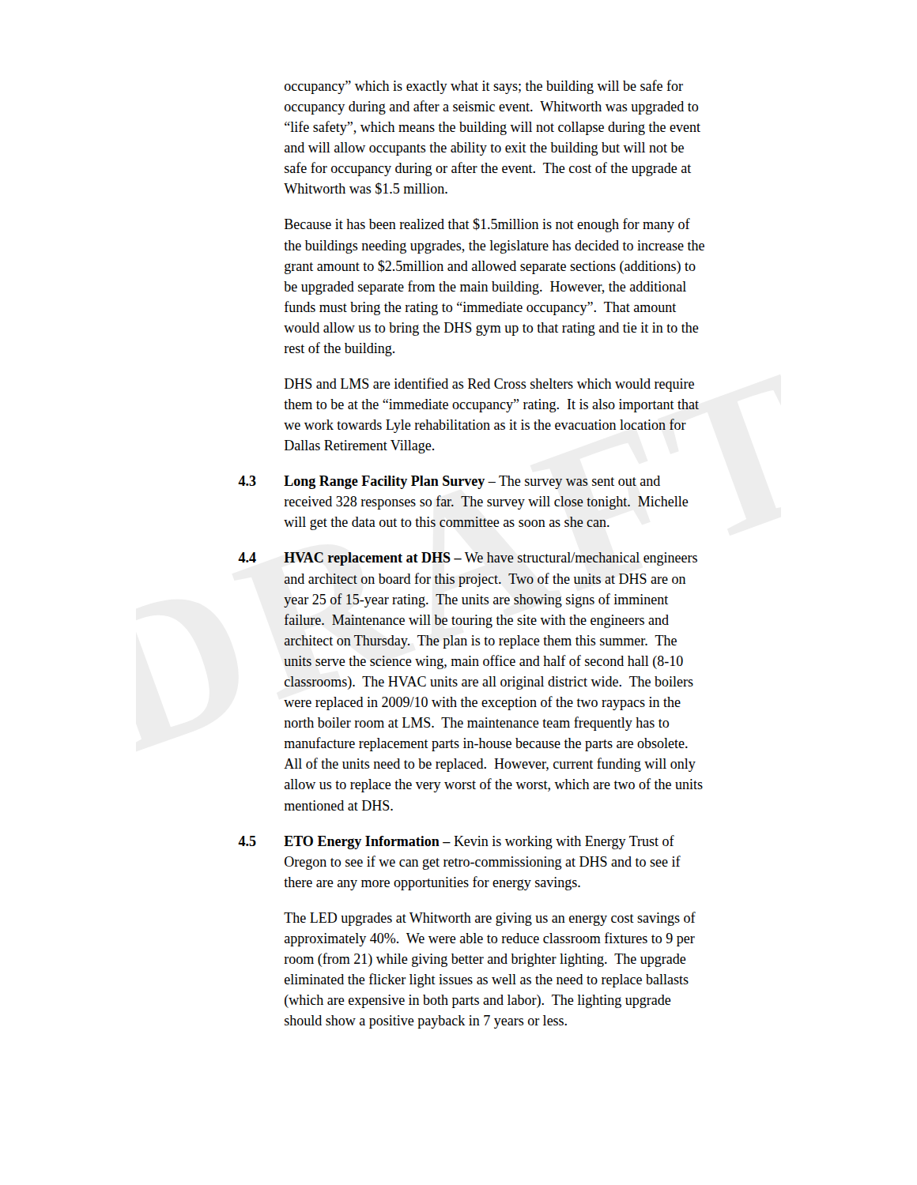DRAFT
occupancy” which is exactly what it says; the building will be safe for occupancy during and after a seismic event. Whitworth was upgraded to “life safety”, which means the building will not collapse during the event and will allow occupants the ability to exit the building but will not be safe for occupancy during or after the event. The cost of the upgrade at Whitworth was $1.5 million.
Because it has been realized that $1.5million is not enough for many of the buildings needing upgrades, the legislature has decided to increase the grant amount to $2.5million and allowed separate sections (additions) to be upgraded separate from the main building. However, the additional funds must bring the rating to “immediate occupancy”. That amount would allow us to bring the DHS gym up to that rating and tie it in to the rest of the building.
DHS and LMS are identified as Red Cross shelters which would require them to be at the “immediate occupancy” rating. It is also important that we work towards Lyle rehabilitation as it is the evacuation location for Dallas Retirement Village.
4.3
Long Range Facility Plan Survey – The survey was sent out and received 328 responses so far. The survey will close tonight. Michelle will get the data out to this committee as soon as she can.
4.4
HVAC replacement at DHS – We have structural/mechanical engineers and architect on board for this project. Two of the units at DHS are on year 25 of 15-year rating. The units are showing signs of imminent failure. Maintenance will be touring the site with the engineers and architect on Thursday. The plan is to replace them this summer. The units serve the science wing, main office and half of second hall (8-10 classrooms). The HVAC units are all original district wide. The boilers were replaced in 2009/10 with the exception of the two raypacs in the north boiler room at LMS. The maintenance team frequently has to manufacture replacement parts in-house because the parts are obsolete. All of the units need to be replaced. However, current funding will only allow us to replace the very worst of the worst, which are two of the units mentioned at DHS.
4.5
ETO Energy Information – Kevin is working with Energy Trust of Oregon to see if we can get retro-commissioning at DHS and to see if there are any more opportunities for energy savings.
The LED upgrades at Whitworth are giving us an energy cost savings of approximately 40%. We were able to reduce classroom fixtures to 9 per room (from 21) while giving better and brighter lighting. The upgrade eliminated the flicker light issues as well as the need to replace ballasts (which are expensive in both parts and labor). The lighting upgrade should show a positive payback in 7 years or less.